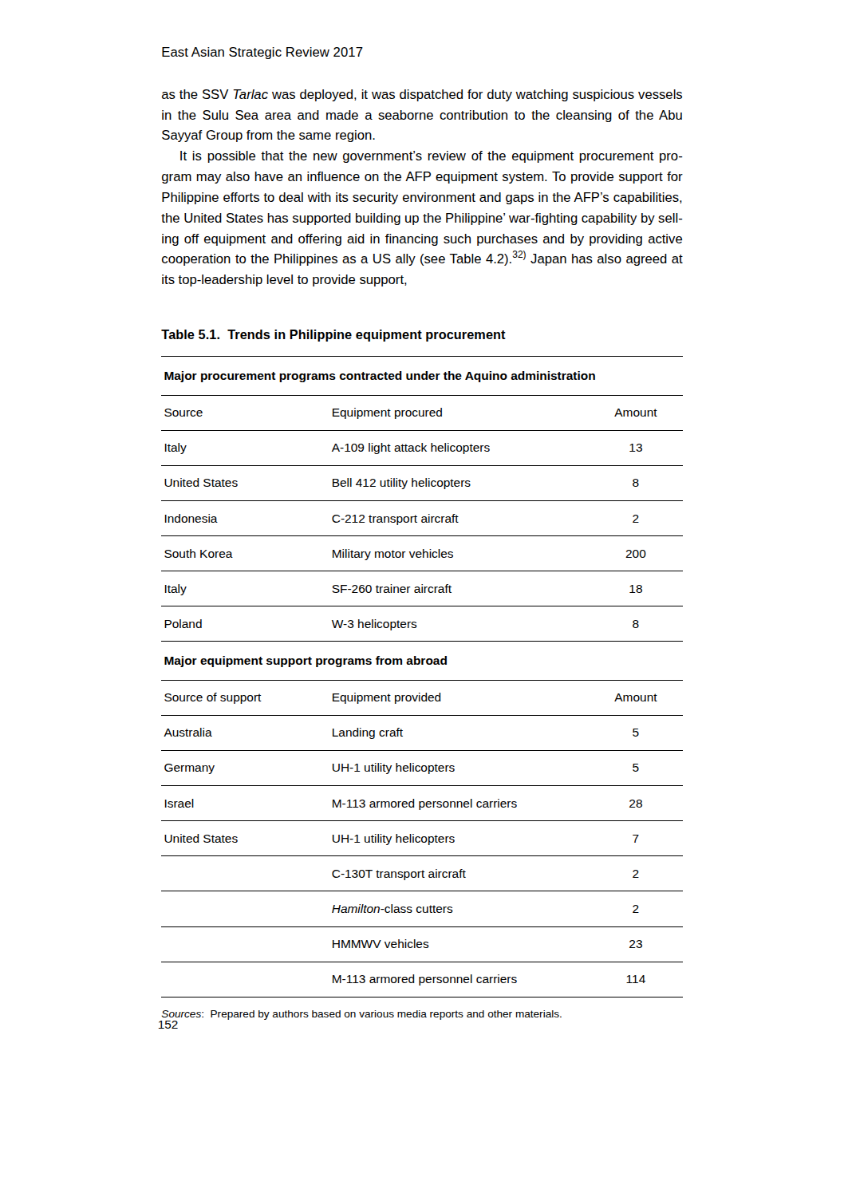East Asian Strategic Review 2017
as the SSV Tarlac was deployed, it was dispatched for duty watching suspicious vessels in the Sulu Sea area and made a seaborne contribution to the cleansing of the Abu Sayyaf Group from the same region.
It is possible that the new government’s review of the equipment procurement program may also have an influence on the AFP equipment system. To provide support for Philippine efforts to deal with its security environment and gaps in the AFP’s capabilities, the United States has supported building up the Philippine’ war-fighting capability by selling off equipment and offering aid in financing such purchases and by providing active cooperation to the Philippines as a US ally (see Table 4.2).32) Japan has also agreed at its top-leadership level to provide support,
Table 5.1. Trends in Philippine equipment procurement
| Major procurement programs contracted under the Aquino administration |
| Source | Equipment procured | Amount |
| Italy | A-109 light attack helicopters | 13 |
| United States | Bell 412 utility helicopters | 8 |
| Indonesia | C-212 transport aircraft | 2 |
| South Korea | Military motor vehicles | 200 |
| Italy | SF-260 trainer aircraft | 18 |
| Poland | W-3 helicopters | 8 |
| Major equipment support programs from abroad |
| Source of support | Equipment provided | Amount |
| Australia | Landing craft | 5 |
| Germany | UH-1 utility helicopters | 5 |
| Israel | M-113 armored personnel carriers | 28 |
| United States | UH-1 utility helicopters | 7 |
| | C-130T transport aircraft | 2 |
| | Hamilton -class cutters | 2 |
| | HMMWV vehicles | 23 |
| | M-113 armored personnel carriers | 114 |
Sources: Prepared by authors based on various media reports and other materials.
152